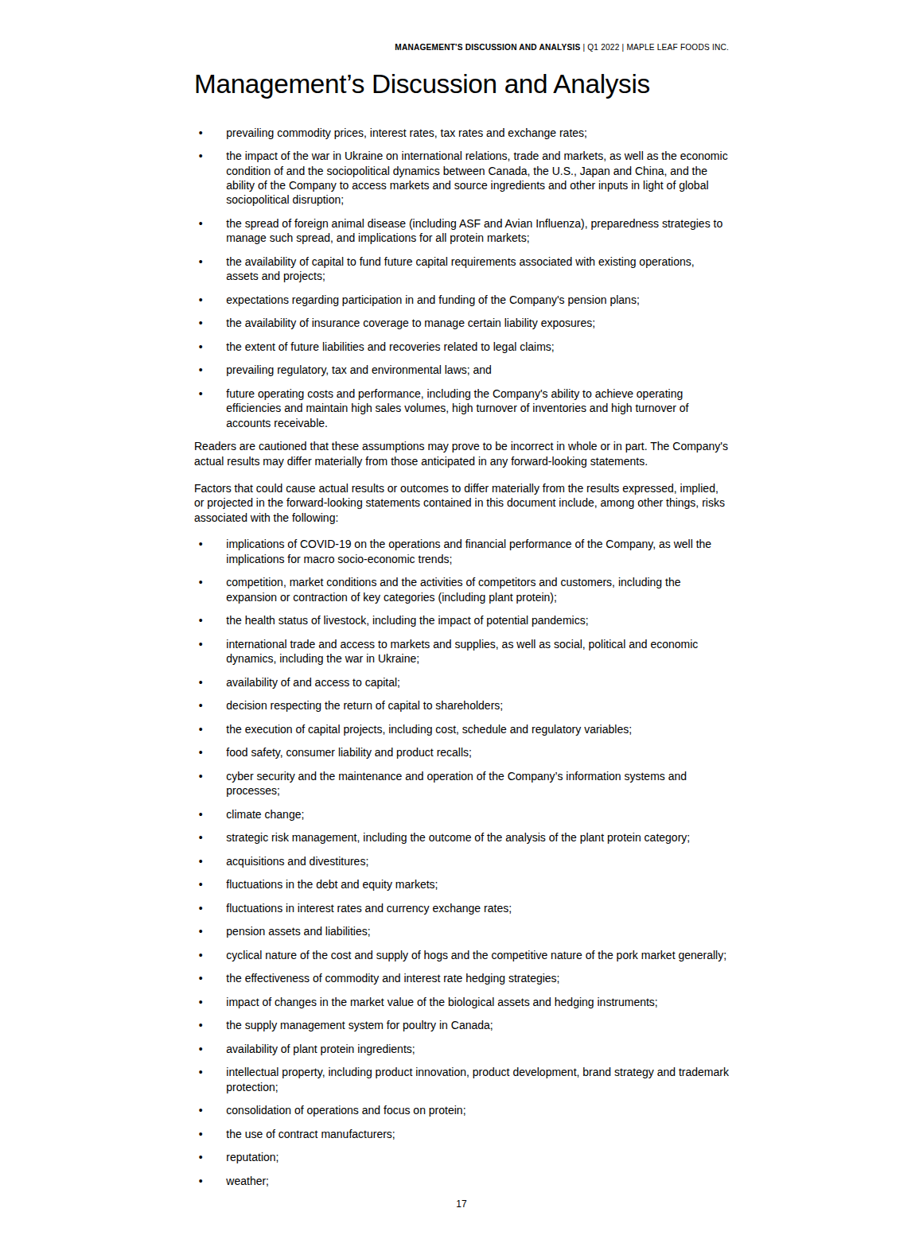MANAGEMENT'S DISCUSSION AND ANALYSIS | Q1 2022 | MAPLE LEAF FOODS INC.
Management’s Discussion and Analysis
prevailing commodity prices, interest rates, tax rates and exchange rates;
the impact of the war in Ukraine on international relations, trade and markets, as well as the economic condition of and the sociopolitical dynamics between Canada, the U.S., Japan and China, and the ability of the Company to access markets and source ingredients and other inputs in light of global sociopolitical disruption;
the spread of foreign animal disease (including ASF and Avian Influenza), preparedness strategies to manage such spread, and implications for all protein markets;
the availability of capital to fund future capital requirements associated with existing operations, assets and projects;
expectations regarding participation in and funding of the Company's pension plans;
the availability of insurance coverage to manage certain liability exposures;
the extent of future liabilities and recoveries related to legal claims;
prevailing regulatory, tax and environmental laws; and
future operating costs and performance, including the Company's ability to achieve operating efficiencies and maintain high sales volumes, high turnover of inventories and high turnover of accounts receivable.
Readers are cautioned that these assumptions may prove to be incorrect in whole or in part. The Company's actual results may differ materially from those anticipated in any forward-looking statements.
Factors that could cause actual results or outcomes to differ materially from the results expressed, implied, or projected in the forward-looking statements contained in this document include, among other things, risks associated with the following:
implications of COVID-19 on the operations and financial performance of the Company, as well the implications for macro socio-economic trends;
competition, market conditions and the activities of competitors and customers, including the expansion or contraction of key categories (including plant protein);
the health status of livestock, including the impact of potential pandemics;
international trade and access to markets and supplies, as well as social, political and economic dynamics, including the war in Ukraine;
availability of and access to capital;
decision respecting the return of capital to shareholders;
the execution of capital projects, including cost, schedule and regulatory variables;
food safety, consumer liability and product recalls;
cyber security and the maintenance and operation of the Company’s information systems and processes;
climate change;
strategic risk management, including the outcome of the analysis of the plant protein category;
acquisitions and divestitures;
fluctuations in the debt and equity markets;
fluctuations in interest rates and currency exchange rates;
pension assets and liabilities;
cyclical nature of the cost and supply of hogs and the competitive nature of the pork market generally;
the effectiveness of commodity and interest rate hedging strategies;
impact of changes in the market value of the biological assets and hedging instruments;
the supply management system for poultry in Canada;
availability of plant protein ingredients;
intellectual property, including product innovation, product development, brand strategy and trademark protection;
consolidation of operations and focus on protein;
the use of contract manufacturers;
reputation;
weather;
17